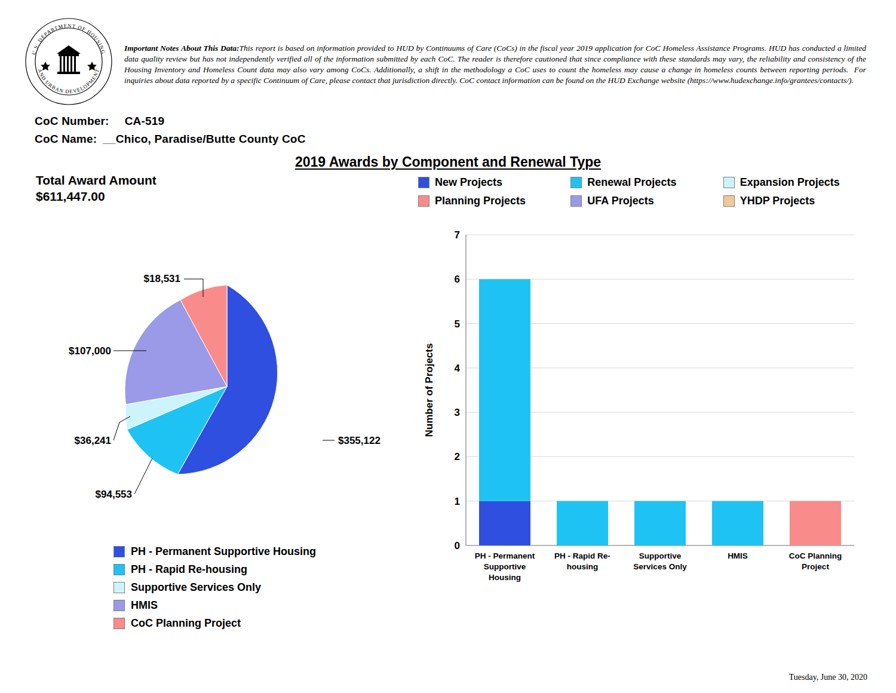U.S. DEPARTMENT OF HOUSING AND URBAN DEVELOPMENT
Important Notes About This Data: This report is based on information provided to HUD by Continuums of Care (CoCs) in the fiscal year 2019 application for CoC Homeless Assistance Programs. HUD has conducted a limited data quality review but has not independently verified all of the information submitted by each CoC. The reader is therefore cautioned that since compliance with these standards may vary, the reliability and consistency of the Housing Inventory and Homeless Count data may also vary among CoCs. Additionally, a shift in the methodology a CoC uses to count the homeless may cause a change in homeless counts between reporting periods. For inquiries about data reported by a specific Continuum of Care, please contact that jurisdiction directly. CoC contact information can be found on the HUD Exchange website (https://www.hudexchange.info/grantees/contacts/).
CoC Number: CA-519
CoC Name:__Chico, Paradise/Butte County CoC
2019 Awards by Component and Renewal Type
Total Award Amount
$611,447.00
Slices (clockwise from 12 o'clock): PSH 355122 (58.08%) -> 209.1deg RRH 94553 (15.47%) -> 55.7deg SSO 36241 ( 5.93%) -> 21.3deg HMIS 107000 (17.50%) -> 63.0deg Planning 18531 (3.03%) -> 10.9deg $18,531 $107,000 $36,241 $94,553 $355,122
PH - Permanent Supportive Housing
PH - Rapid Re-housing
Supportive Services Only
HMIS
CoC Planning Project
New Projects
Renewal Projects
Expansion Projects
Planning Projects
UFA Projects
YHDP Projects
0 1 2 3 4 5 6 7 Number of Projects PH - Permanent Supportive Housing PH - Rapid Re- housing Supportive Services Only HMIS CoC Planning Project
Tuesday, June 30, 2020